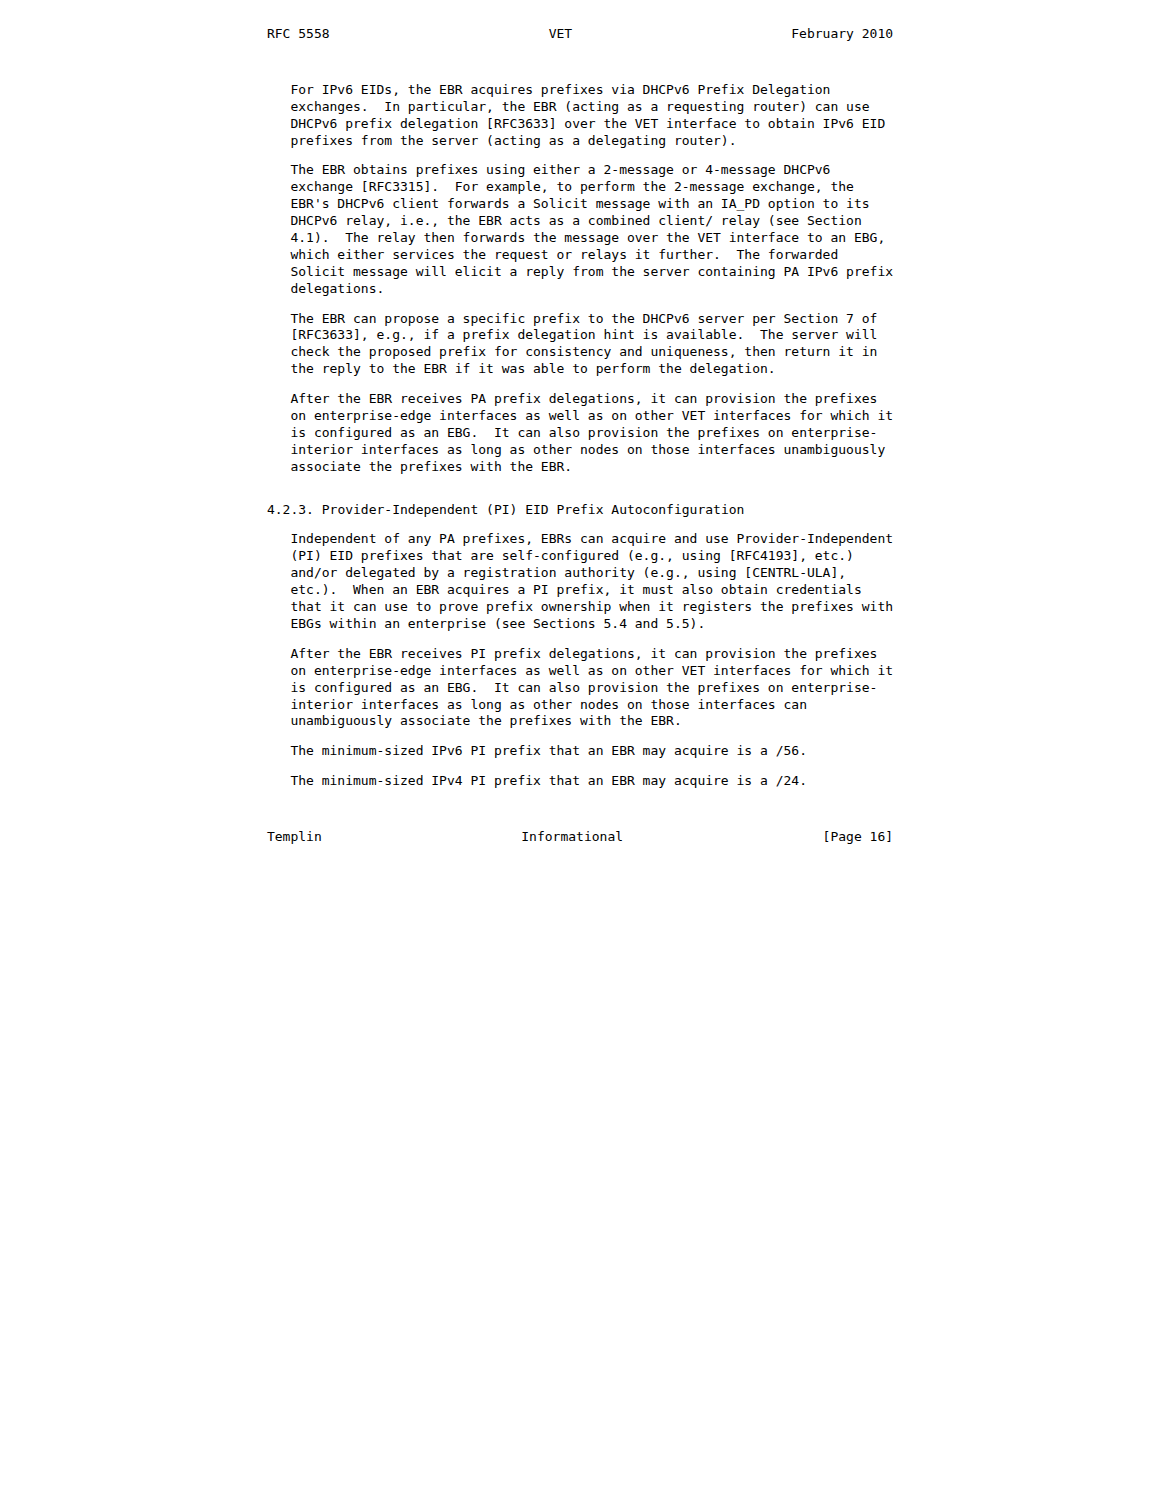RFC 5558 VET February 2010
For IPv6 EIDs, the EBR acquires prefixes via DHCPv6 Prefix Delegation exchanges. In particular, the EBR (acting as a requesting router) can use DHCPv6 prefix delegation [RFC3633] over the VET interface to obtain IPv6 EID prefixes from the server (acting as a delegating router).
The EBR obtains prefixes using either a 2-message or 4-message DHCPv6 exchange [RFC3315]. For example, to perform the 2-message exchange, the EBR's DHCPv6 client forwards a Solicit message with an IA_PD option to its DHCPv6 relay, i.e., the EBR acts as a combined client/ relay (see Section 4.1). The relay then forwards the message over the VET interface to an EBG, which either services the request or relays it further. The forwarded Solicit message will elicit a reply from the server containing PA IPv6 prefix delegations.
The EBR can propose a specific prefix to the DHCPv6 server per Section 7 of [RFC3633], e.g., if a prefix delegation hint is available. The server will check the proposed prefix for consistency and uniqueness, then return it in the reply to the EBR if it was able to perform the delegation.
After the EBR receives PA prefix delegations, it can provision the prefixes on enterprise-edge interfaces as well as on other VET interfaces for which it is configured as an EBG. It can also provision the prefixes on enterprise-interior interfaces as long as other nodes on those interfaces unambiguously associate the prefixes with the EBR.
4.2.3. Provider-Independent (PI) EID Prefix Autoconfiguration
Independent of any PA prefixes, EBRs can acquire and use Provider-Independent (PI) EID prefixes that are self-configured (e.g., using [RFC4193], etc.) and/or delegated by a registration authority (e.g., using [CENTRL-ULA], etc.). When an EBR acquires a PI prefix, it must also obtain credentials that it can use to prove prefix ownership when it registers the prefixes with EBGs within an enterprise (see Sections 5.4 and 5.5).
After the EBR receives PI prefix delegations, it can provision the prefixes on enterprise-edge interfaces as well as on other VET interfaces for which it is configured as an EBG. It can also provision the prefixes on enterprise-interior interfaces as long as other nodes on those interfaces can unambiguously associate the prefixes with the EBR.
The minimum-sized IPv6 PI prefix that an EBR may acquire is a /56.
The minimum-sized IPv4 PI prefix that an EBR may acquire is a /24.
Templin Informational [Page 16]